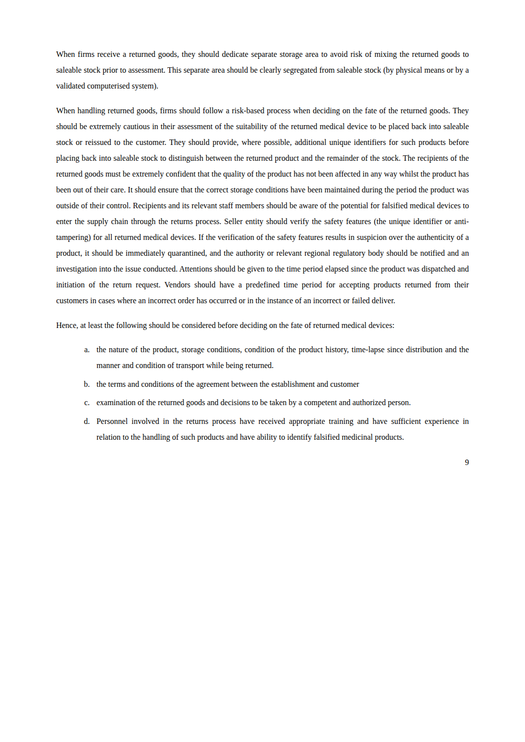When firms receive a returned goods, they should dedicate separate storage area to avoid risk of mixing the returned goods to saleable stock prior to assessment. This separate area should be clearly segregated from saleable stock (by physical means or by a validated computerised system).
When handling returned goods, firms should follow a risk-based process when deciding on the fate of the returned goods. They should be extremely cautious in their assessment of the suitability of the returned medical device to be placed back into saleable stock or reissued to the customer. They should provide, where possible, additional unique identifiers for such products before placing back into saleable stock to distinguish between the returned product and the remainder of the stock. The recipients of the returned goods must be extremely confident that the quality of the product has not been affected in any way whilst the product has been out of their care. It should ensure that the correct storage conditions have been maintained during the period the product was outside of their control. Recipients and its relevant staff members should be aware of the potential for falsified medical devices to enter the supply chain through the returns process. Seller entity should verify the safety features (the unique identifier or anti-tampering) for all returned medical devices. If the verification of the safety features results in suspicion over the authenticity of a product, it should be immediately quarantined, and the authority or relevant regional regulatory body should be notified and an investigation into the issue conducted. Attentions should be given to the time period elapsed since the product was dispatched and initiation of the return request. Vendors should have a predefined time period for accepting products returned from their customers in cases where an incorrect order has occurred or in the instance of an incorrect or failed deliver.
Hence, at least the following should be considered before deciding on the fate of returned medical devices:
the nature of the product, storage conditions, condition of the product history, time-lapse since distribution and the manner and condition of transport while being returned.
the terms and conditions of the agreement between the establishment and customer
examination of the returned goods and decisions to be taken by a competent and authorized person.
Personnel involved in the returns process have received appropriate training and have sufficient experience in relation to the handling of such products and have ability to identify falsified medicinal products.
9